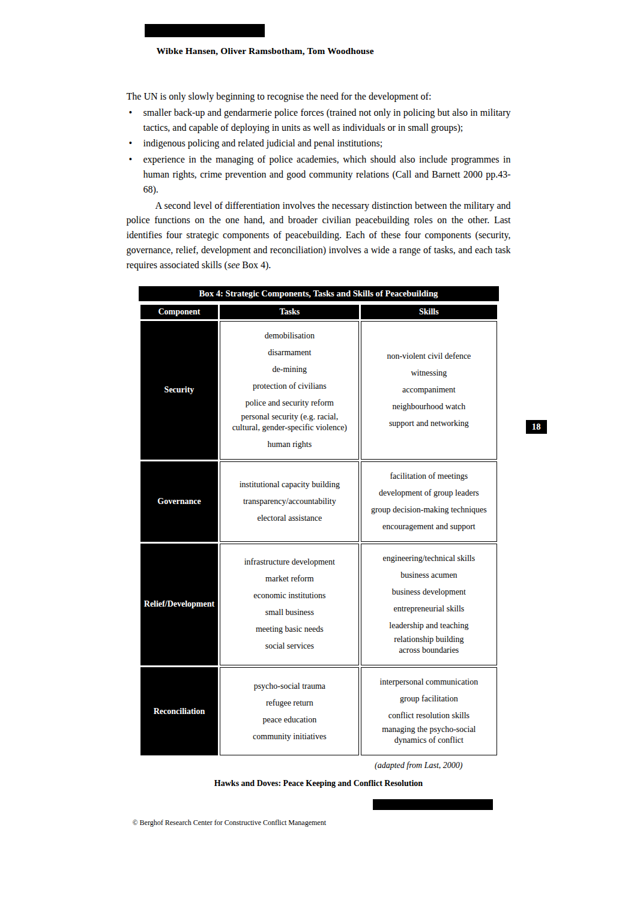Wibke Hansen, Oliver Ramsbotham, Tom Woodhouse
The UN is only slowly beginning to recognise the need for the development of:
smaller back-up and gendarmerie police forces (trained not only in policing but also in military tactics, and capable of deploying in units as well as individuals or in small groups);
indigenous policing and related judicial and penal institutions;
experience in the managing of police academies, which should also include programmes in human rights, crime prevention and good community relations (Call and Barnett 2000 pp.43-68).
A second level of differentiation involves the necessary distinction between the military and police functions on the one hand, and broader civilian peacebuilding roles on the other. Last identifies four strategic components of peacebuilding. Each of these four components (security, governance, relief, development and reconciliation) involves a wide a range of tasks, and each task requires associated skills (see Box 4).
Box 4: Strategic Components, Tasks and Skills of Peacebuilding
| Component | Tasks | Skills |
| --- | --- | --- |
| Security | demobilisation disarmament de-mining protection of civilians police and security reform personal security (e.g. racial, cultural, gender-specific violence) human rights | non-violent civil defence witnessing accompaniment neighbourhood watch support and networking |
| Governance | institutional capacity building transparency/accountability electoral assistance | facilitation of meetings development of group leaders group decision-making techniques encouragement and support |
| Relief/Development | infrastructure development market reform economic institutions small business meeting basic needs social services | engineering/technical skills business acumen business development entrepreneurial skills leadership and teaching relationship building across boundaries |
| Reconciliation | psycho-social trauma refugee return peace education community initiatives | interpersonal communication group facilitation conflict resolution skills managing the psycho-social dynamics of conflict |
(adapted from Last, 2000)
Hawks and Doves: Peace Keeping and Conflict Resolution
18
© Berghof Research Center for Constructive Conflict Management